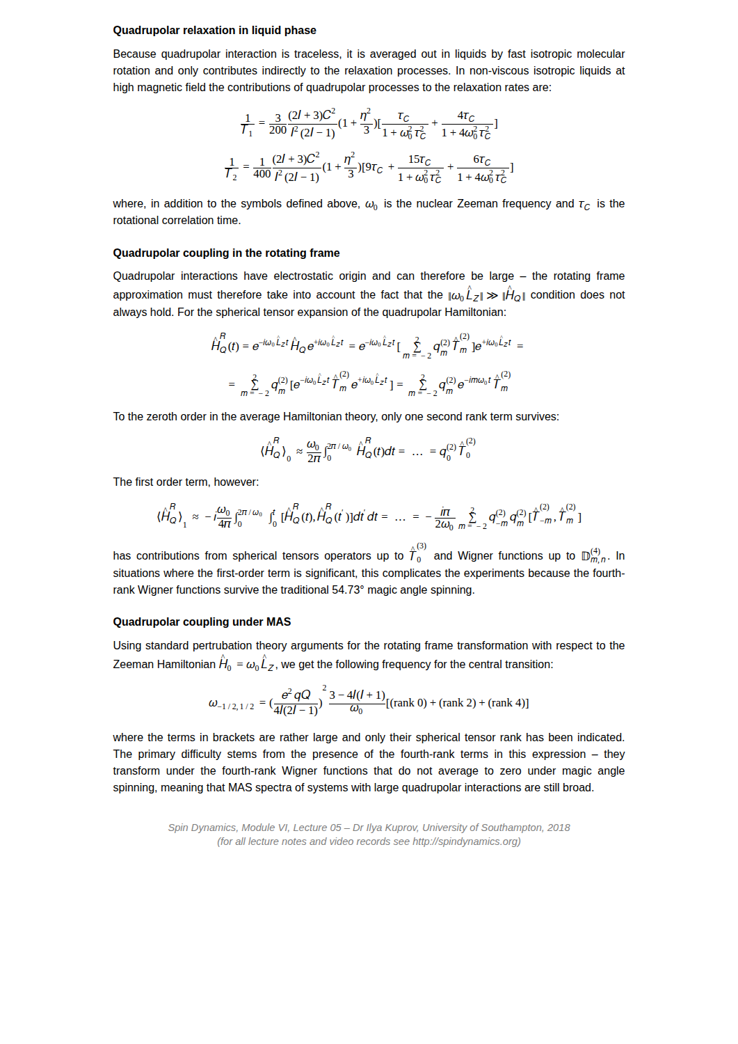Quadrupolar relaxation in liquid phase
Because quadrupolar interaction is traceless, it is averaged out in liquids by fast isotropic molecular rotation and only contributes indirectly to the relaxation processes. In non-viscous isotropic liquids at high magnetic field the contributions of quadrupolar processes to the relaxation rates are:
1T1 = 3200 (2I+3)C2 I2(2I−1) (1+η23) [ τC 1+ω02τC2 + 4τC 1+4ω02τC2 ]
1T2 = 1400 (2I+3)C2 I2(2I−1) (1+η23) [ 9τC + 15τC 1+ω02τC2 + 6τC 1+4ω02τC2 ]
where, in addition to the symbols defined above, ω0 is the nuclear Zeeman frequency and τC is the rotational correlation time.
Quadrupolar coupling in the rotating frame
Quadrupolar interactions have electrostatic origin and can therefore be large – the rotating frame approximation must therefore take into account the fact that the ‖ω0L^Z‖≫‖H^Q‖ condition does not always hold. For the spherical tensor expansion of the quadrupolar Hamiltonian:
H^QR (t) = e−iω0L^Zt H^Q e+iω0L^Zt = e−iω0L^Zt [ ∑m=−22 qm(2) T^m(2) ] e+iω0L^Zt =
= ∑m=−22 qm(2) [ e−iω0L^Zt T^m(2) e+iω0L^Zt ] = ∑m=−22 qm(2) e−imω0t T^m(2)
To the zeroth order in the average Hamiltonian theory, only one second rank term survives:
⟨H^QR⟩ 0 ≈ ω02π ∫02π/ω0 H^QR (t) dt =…= q0(2) T^0(2)
The first order term, however:
⟨H^QR⟩ 1 ≈ −i ω04π ∫02π/ω0 ∫0t [ H^QR(t) , H^QR(t′) ] dt′dt =…= − iπ2ω0 ∑m=−22 q−m(2) qm(2) [ T^−m(2) , T^m(2) ]
has contributions from spherical tensors operators up to T^0(3) and Wigner functions up to 𝔻m,n(4). In situations where the first-order term is significant, this complicates the experiments because the fourth-rank Wigner functions survive the traditional 54.73° magic angle spinning.
Quadrupolar coupling under MAS
Using standard pertrubation theory arguments for the rotating frame transformation with respect to the Zeeman Hamiltonian H^0=ω0L^Z, we get the following frequency for the central transition:
ω−1/2,1/2 = ( e2qQ 4I(2I−1) ) 2 3−4I(I+1) ω0 [ (rank0) + (rank2) + (rank4) ]
where the terms in brackets are rather large and only their spherical tensor rank has been indicated. The primary difficulty stems from the presence of the fourth-rank terms in this expression – they transform under the fourth-rank Wigner functions that do not average to zero under magic angle spinning, meaning that MAS spectra of systems with large quadrupolar interactions are still broad.
Spin Dynamics, Module VI, Lecture 05 – Dr Ilya Kuprov, University of Southampton, 2018
(for all lecture notes and video records see http://spindynamics.org)